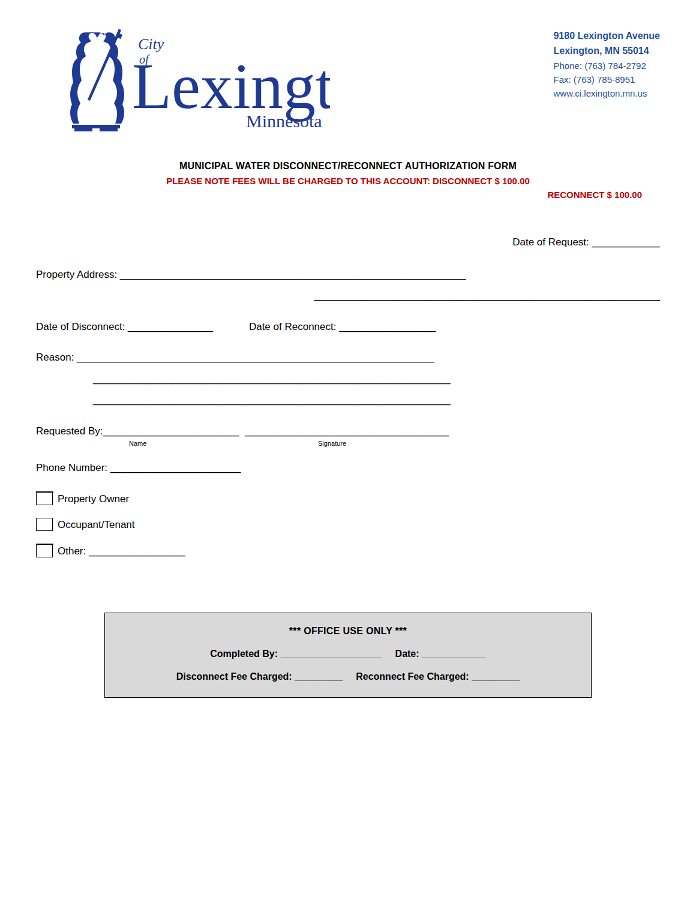City of Lexington Minnesota
9180 Lexington Avenue
Lexington, MN 55014
Phone: (763) 784-2792
Fax: (763) 785-8951
www.ci.lexington.mn.us
MUNICIPAL WATER DISCONNECT/RECONNECT AUTHORIZATION FORM
PLEASE NOTE FEES WILL BE CHARGED TO THIS ACCOUNT: DISCONNECT $ 100.00 RECONNECT $ 100.00
Date of Request: ____________
Property Address: _____________________________________________________________
_____________________________________________________________
Date of Disconnect: _______________
Date of Reconnect: _________________
Reason: _______________________________________________________________
_______________________________________________________________
_______________________________________________________________
Requested By:________________________ ____________________________________
Name Signature
Phone Number: _______________________
Property Owner
Occupant/Tenant
Other: _________________
*** OFFICE USE ONLY ***
Completed By: ___________________ Date: ____________
Disconnect Fee Charged: _________ Reconnect Fee Charged: _________